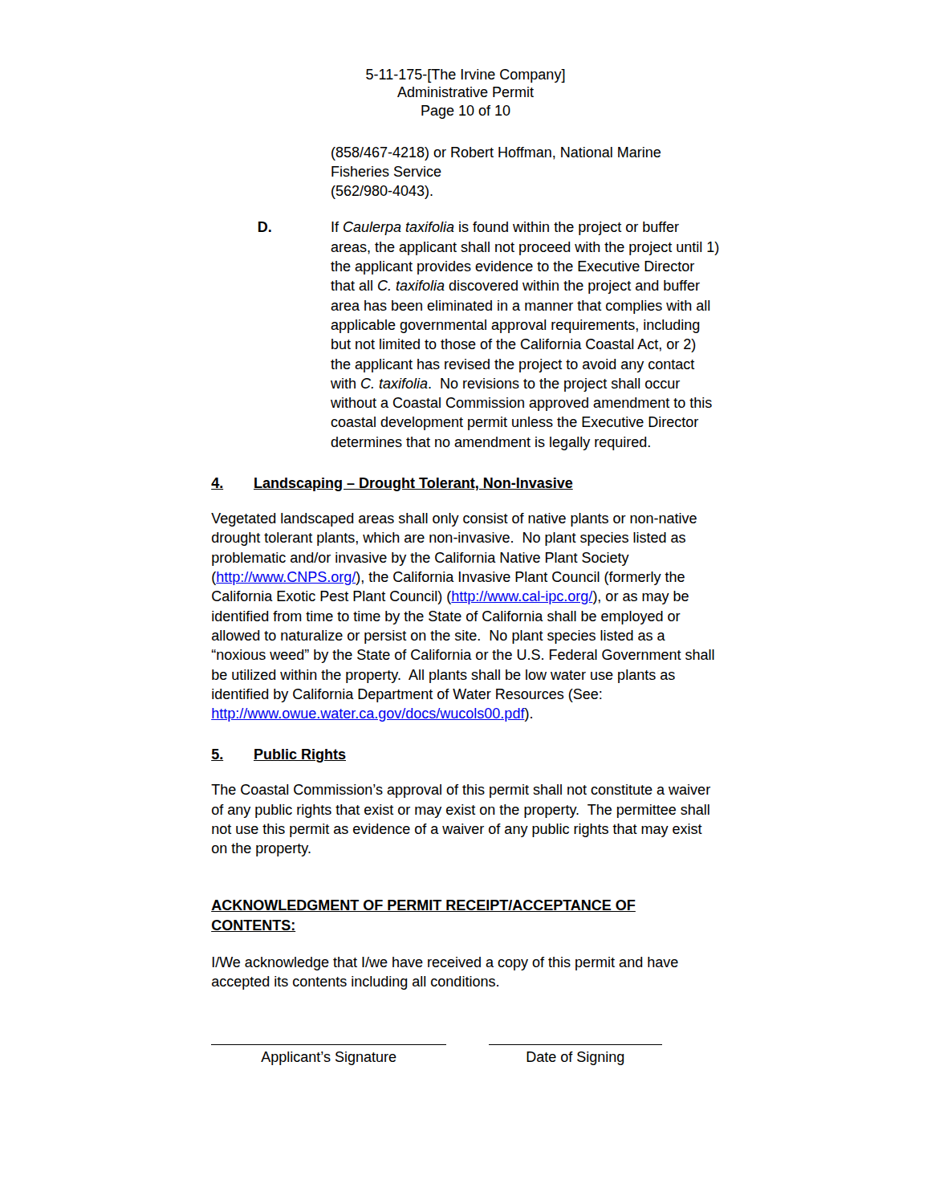5-11-175-[The Irvine Company]
Administrative Permit
Page 10 of 10
(858/467-4218) or Robert Hoffman, National Marine Fisheries Service
(562/980-4043).
D.
If Caulerpa taxifolia is found within the project or buffer areas, the applicant shall not proceed with the project until 1) the applicant provides evidence to the Executive Director that all C. taxifolia discovered within the project and buffer area has been eliminated in a manner that complies with all applicable governmental approval requirements, including but not limited to those of the California Coastal Act, or 2) the applicant has revised the project to avoid any contact with C. taxifolia. No revisions to the project shall occur without a Coastal Commission approved amendment to this coastal development permit unless the Executive Director determines that no amendment is legally required.
4.
Landscaping – Drought Tolerant, Non-Invasive
Vegetated landscaped areas shall only consist of native plants or non-native drought tolerant plants, which are non-invasive. No plant species listed as problematic and/or invasive by the California Native Plant Society (http://www.CNPS.org/), the California Invasive Plant Council (formerly the California Exotic Pest Plant Council) (http://www.cal-ipc.org/), or as may be identified from time to time by the State of California shall be employed or allowed to naturalize or persist on the site. No plant species listed as a “noxious weed” by the State of California or the U.S. Federal Government shall be utilized within the property. All plants shall be low water use plants as identified by California Department of Water Resources (See: http://www.owue.water.ca.gov/docs/wucols00.pdf).
5.
Public Rights
The Coastal Commission’s approval of this permit shall not constitute a waiver of any public rights that exist or may exist on the property. The permittee shall not use this permit as evidence of a waiver of any public rights that may exist on the property.
ACKNOWLEDGMENT OF PERMIT RECEIPT/ACCEPTANCE OF CONTENTS:
I/We acknowledge that I/we have received a copy of this permit and have accepted its contents including all conditions.
Applicant’s Signature
Date of Signing